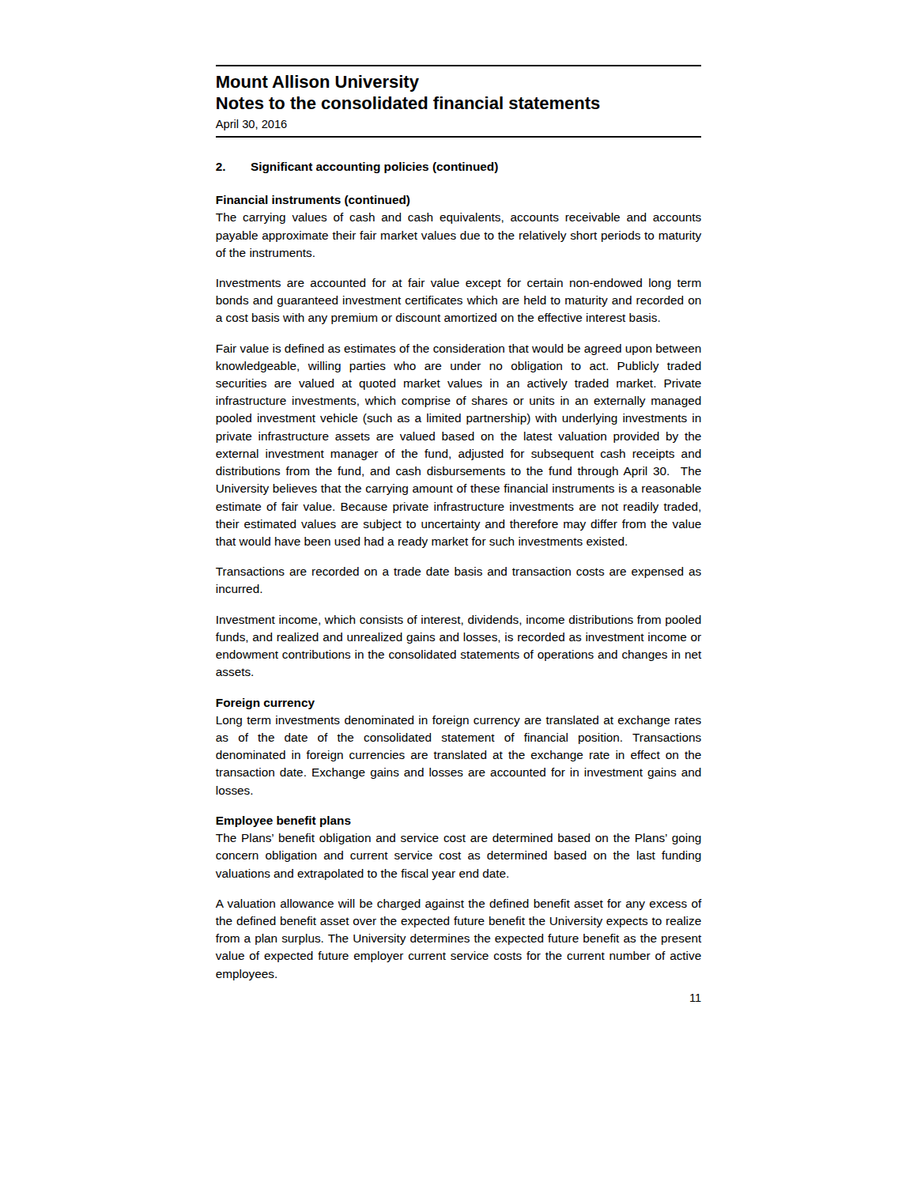Mount Allison UniversityNotes to the consolidated financial statements
April 30, 2016
2. Significant accounting policies (continued)
Financial instruments (continued)
The carrying values of cash and cash equivalents, accounts receivable and accounts payable approximate their fair market values due to the relatively short periods to maturity of the instruments.
Investments are accounted for at fair value except for certain non-endowed long term bonds and guaranteed investment certificates which are held to maturity and recorded on a cost basis with any premium or discount amortized on the effective interest basis.
Fair value is defined as estimates of the consideration that would be agreed upon between knowledgeable, willing parties who are under no obligation to act. Publicly traded securities are valued at quoted market values in an actively traded market. Private infrastructure investments, which comprise of shares or units in an externally managed pooled investment vehicle (such as a limited partnership) with underlying investments in private infrastructure assets are valued based on the latest valuation provided by the external investment manager of the fund, adjusted for subsequent cash receipts and distributions from the fund, and cash disbursements to the fund through April 30. The University believes that the carrying amount of these financial instruments is a reasonable estimate of fair value. Because private infrastructure investments are not readily traded, their estimated values are subject to uncertainty and therefore may differ from the value that would have been used had a ready market for such investments existed.
Transactions are recorded on a trade date basis and transaction costs are expensed as incurred.
Investment income, which consists of interest, dividends, income distributions from pooled funds, and realized and unrealized gains and losses, is recorded as investment income or endowment contributions in the consolidated statements of operations and changes in net assets.
Foreign currency
Long term investments denominated in foreign currency are translated at exchange rates as of the date of the consolidated statement of financial position. Transactions denominated in foreign currencies are translated at the exchange rate in effect on the transaction date. Exchange gains and losses are accounted for in investment gains and losses.
Employee benefit plans
The Plans’ benefit obligation and service cost are determined based on the Plans’ going concern obligation and current service cost as determined based on the last funding valuations and extrapolated to the fiscal year end date.
A valuation allowance will be charged against the defined benefit asset for any excess of the defined benefit asset over the expected future benefit the University expects to realize from a plan surplus. The University determines the expected future benefit as the present value of expected future employer current service costs for the current number of active employees.
11